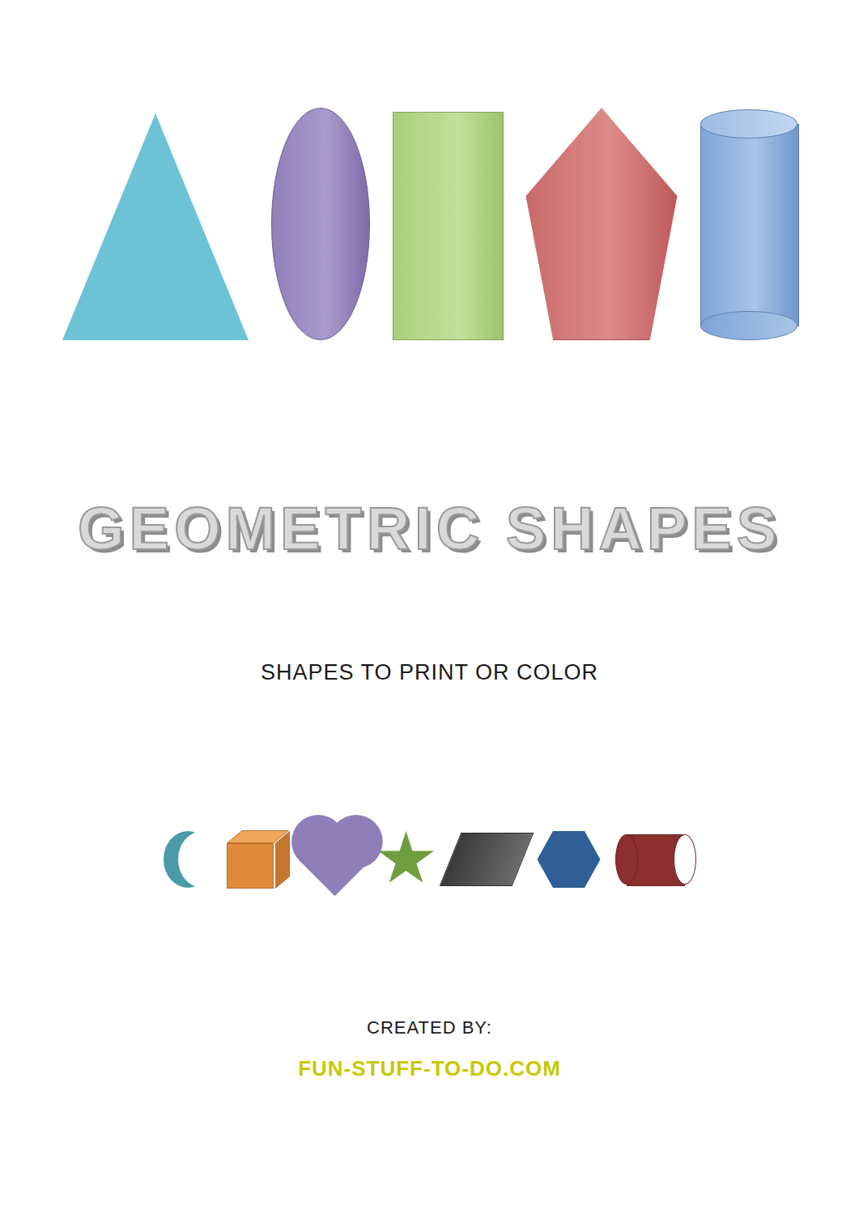Geometric Shapes
Shapes to print or color
Created by:
Fun-Stuff-To-Do.com